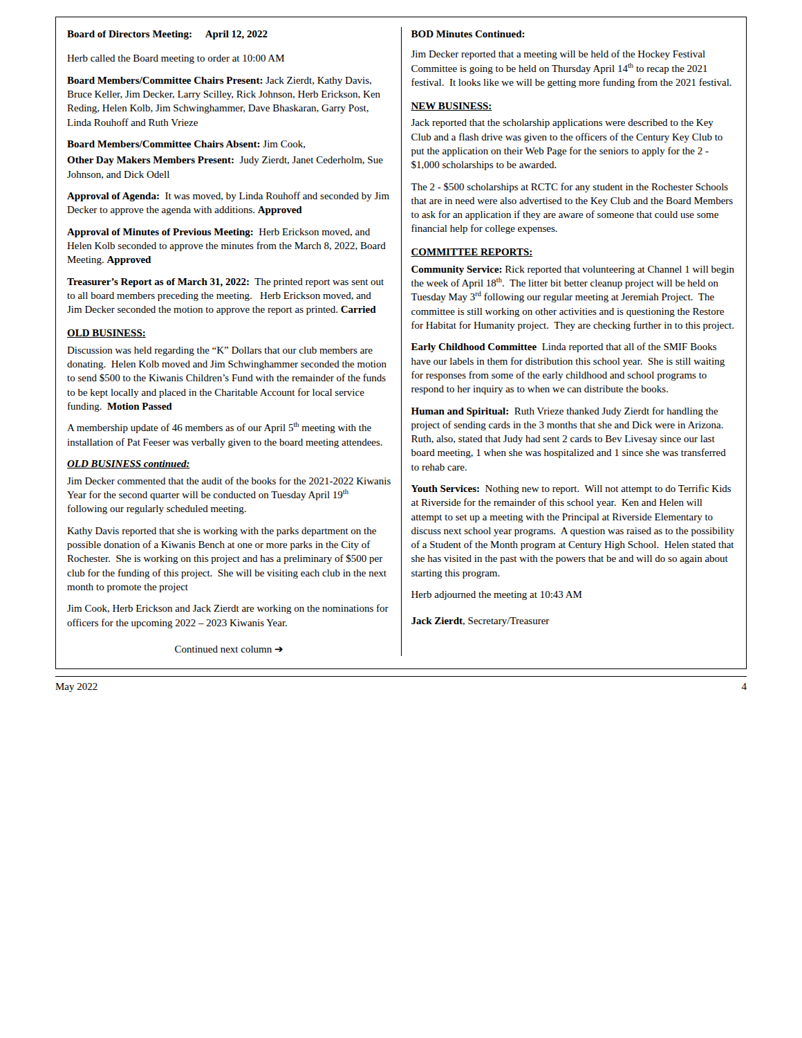Board of Directors Meeting: April 12, 2022
Herb called the Board meeting to order at 10:00 AM
Board Members/Committee Chairs Present: Jack Zierdt, Kathy Davis, Bruce Keller, Jim Decker, Larry Scilley, Rick Johnson, Herb Erickson, Ken Reding, Helen Kolb, Jim Schwinghammer, Dave Bhaskaran, Garry Post, Linda Rouhoff and Ruth Vrieze
Board Members/Committee Chairs Absent: Jim Cook,
Other Day Makers Members Present: Judy Zierdt, Janet Cederholm, Sue Johnson, and Dick Odell
Approval of Agenda: It was moved, by Linda Rouhoff and seconded by Jim Decker to approve the agenda with additions. Approved
Approval of Minutes of Previous Meeting: Herb Erickson moved, and Helen Kolb seconded to approve the minutes from the March 8, 2022, Board Meeting. Approved
Treasurer’s Report as of March 31, 2022: The printed report was sent out to all board members preceding the meeting. Herb Erickson moved, and Jim Decker seconded the motion to approve the report as printed. Carried
OLD BUSINESS:
Discussion was held regarding the “K” Dollars that our club members are donating. Helen Kolb moved and Jim Schwinghammer seconded the motion to send $500 to the Kiwanis Children’s Fund with the remainder of the funds to be kept locally and placed in the Charitable Account for local service funding. Motion Passed
A membership update of 46 members as of our April 5th meeting with the installation of Pat Feeser was verbally given to the board meeting attendees.
OLD BUSINESS continued:
Jim Decker commented that the audit of the books for the 2021-2022 Kiwanis Year for the second quarter will be conducted on Tuesday April 19th following our regularly scheduled meeting.
Kathy Davis reported that she is working with the parks department on the possible donation of a Kiwanis Bench at one or more parks in the City of Rochester. She is working on this project and has a preliminary of $500 per club for the funding of this project. She will be visiting each club in the next month to promote the project
Jim Cook, Herb Erickson and Jack Zierdt are working on the nominations for officers for the upcoming 2022 – 2023 Kiwanis Year.
Continued next column ➔
BOD Minutes Continued:
Jim Decker reported that a meeting will be held of the Hockey Festival Committee is going to be held on Thursday April 14th to recap the 2021 festival. It looks like we will be getting more funding from the 2021 festival.
NEW BUSINESS:
Jack reported that the scholarship applications were described to the Key Club and a flash drive was given to the officers of the Century Key Club to put the application on their Web Page for the seniors to apply for the 2 - $1,000 scholarships to be awarded.
The 2 - $500 scholarships at RCTC for any student in the Rochester Schools that are in need were also advertised to the Key Club and the Board Members to ask for an application if they are aware of someone that could use some financial help for college expenses.
COMMITTEE REPORTS:
Community Service: Rick reported that volunteering at Channel 1 will begin the week of April 18th. The litter bit better cleanup project will be held on Tuesday May 3rd following our regular meeting at Jeremiah Project. The committee is still working on other activities and is questioning the Restore for Habitat for Humanity project. They are checking further in to this project.
Early Childhood Committee Linda reported that all of the SMIF Books have our labels in them for distribution this school year. She is still waiting for responses from some of the early childhood and school programs to respond to her inquiry as to when we can distribute the books.
Human and Spiritual: Ruth Vrieze thanked Judy Zierdt for handling the project of sending cards in the 3 months that she and Dick were in Arizona. Ruth, also, stated that Judy had sent 2 cards to Bev Livesay since our last board meeting, 1 when she was hospitalized and 1 since she was transferred to rehab care.
Youth Services: Nothing new to report. Will not attempt to do Terrific Kids at Riverside for the remainder of this school year. Ken and Helen will attempt to set up a meeting with the Principal at Riverside Elementary to discuss next school year programs. A question was raised as to the possibility of a Student of the Month program at Century High School. Helen stated that she has visited in the past with the powers that be and will do so again about starting this program.
Herb adjourned the meeting at 10:43 AM
Jack Zierdt, Secretary/Treasurer
May 2022 4